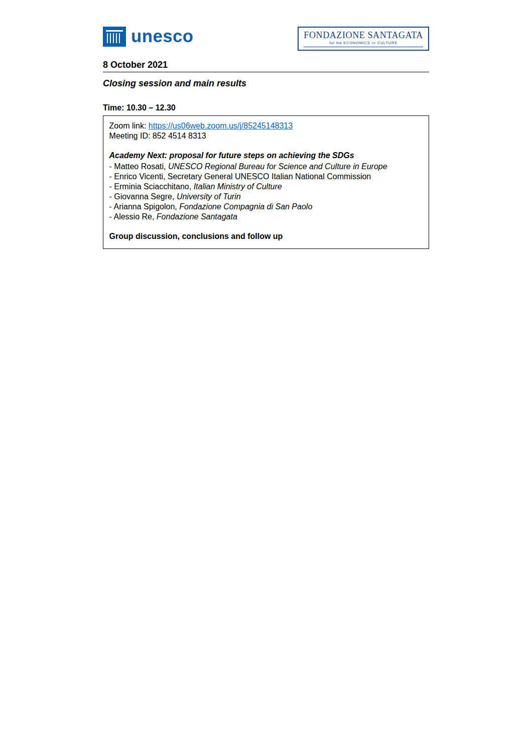unesco
FONDAZIONE SANTAGATA
for the ECONOMICS of CULTURE
8 October 2021
Closing session and main results
Time: 10.30 – 12.30
Zoom link: https://us06web.zoom.us/j/85245148313
Meeting ID: 852 4514 8313
Academy Next: proposal for future steps on achieving the SDGs
Matteo Rosati, UNESCO Regional Bureau for Science and Culture in Europe
Enrico Vicenti, Secretary General UNESCO Italian National Commission
Erminia Sciacchitano, Italian Ministry of Culture
Giovanna Segre, University of Turin
Arianna Spigolon, Fondazione Compagnia di San Paolo
Alessio Re, Fondazione Santagata
Group discussion, conclusions and follow up